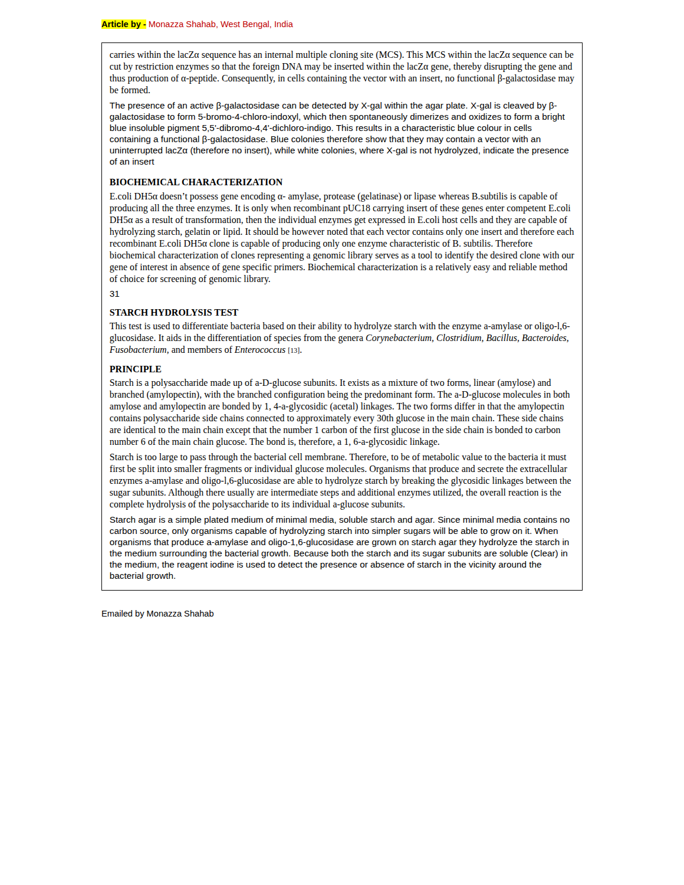Article by - Monazza Shahab, West Bengal, India
carries within the lacZα sequence has an internal multiple cloning site (MCS). This MCS within the lacZα sequence can be cut by restriction enzymes so that the foreign DNA may be inserted within the lacZα gene, thereby disrupting the gene and thus production of α-peptide. Consequently, in cells containing the vector with an insert, no functional β-galactosidase may be formed.
The presence of an active β-galactosidase can be detected by X-gal within the agar plate. X-gal is cleaved by β-galactosidase to form 5-bromo-4-chloro-indoxyl, which then spontaneously dimerizes and oxidizes to form a bright blue insoluble pigment 5,5'-dibromo-4,4'-dichloro-indigo. This results in a characteristic blue colour in cells containing a functional β-galactosidase. Blue colonies therefore show that they may contain a vector with an uninterrupted lacZα (therefore no insert), while white colonies, where X-gal is not hydrolyzed, indicate the presence of an insert
Biochemical Characterization
E.coli DH5α doesn’t possess gene encoding α- amylase, protease (gelatinase) or lipase whereas B.subtilis is capable of producing all the three enzymes. It is only when recombinant pUC18 carrying insert of these genes enter competent E.coli DH5α as a result of transformation, then the individual enzymes get expressed in E.coli host cells and they are capable of hydrolyzing starch, gelatin or lipid. It should be however noted that each vector contains only one insert and therefore each recombinant E.coli DH5α clone is capable of producing only one enzyme characteristic of B. subtilis. Therefore biochemical characterization of clones representing a genomic library serves as a tool to identify the desired clone with our gene of interest in absence of gene specific primers. Biochemical characterization is a relatively easy and reliable method of choice for screening of genomic library.
31
Starch Hydrolysis Test
This test is used to differentiate bacteria based on their ability to hydrolyze starch with the enzyme a-amylase or oligo-l,6-glucosidase. It aids in the differentiation of species from the genera Corynebacterium, Clostridium, Bacillus, Bacteroides, Fusobacterium, and members of Enterococcus [13].
Principle
Starch is a polysaccharide made up of a-D-glucose subunits. It exists as a mixture of two forms, linear (amylose) and branched (amylopectin), with the branched configuration being the predominant form. The a-D-glucose molecules in both amylose and amylopectin are bonded by 1, 4-a-glycosidic (acetal) linkages. The two forms differ in that the amylopectin contains polysaccharide side chains connected to approximately every 30th glucose in the main chain. These side chains are identical to the main chain except that the number 1 carbon of the first glucose in the side chain is bonded to carbon number 6 of the main chain glucose. The bond is, therefore, a 1, 6-a-glycosidic linkage.
Starch is too large to pass through the bacterial cell membrane. Therefore, to be of metabolic value to the bacteria it must first be split into smaller fragments or individual glucose molecules. Organisms that produce and secrete the extracellular enzymes a-amylase and oligo-l,6-glucosidase are able to hydrolyze starch by breaking the glycosidic linkages between the sugar subunits. Although there usually are intermediate steps and additional enzymes utilized, the overall reaction is the complete hydrolysis of the polysaccharide to its individual a-glucose subunits.
Starch agar is a simple plated medium of minimal media, soluble starch and agar. Since minimal media contains no carbon source, only organisms capable of hydrolyzing starch into simpler sugars will be able to grow on it. When organisms that produce a-amylase and oligo-1,6-glucosidase are grown on starch agar they hydrolyze the starch in the medium surrounding the bacterial growth. Because both the starch and its sugar subunits are soluble (Clear) in the medium, the reagent iodine is used to detect the presence or absence of starch in the vicinity around the bacterial growth.
Emailed by Monazza Shahab